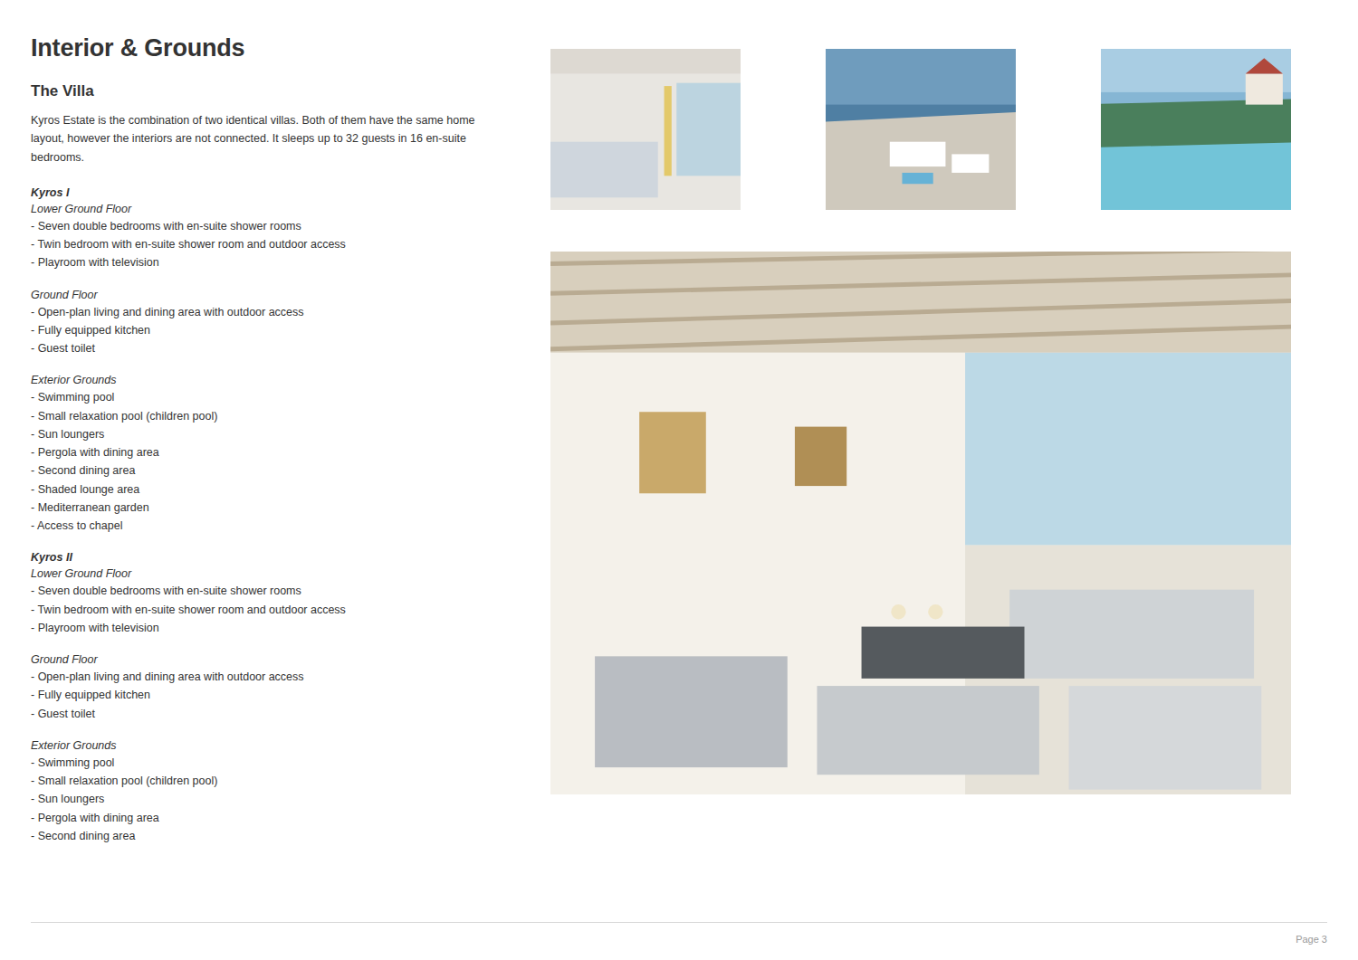Interior & Grounds
The Villa
Kyros Estate is the combination of two identical villas. Both of them have the same home layout, however the interiors are not connected. It sleeps up to 32 guests in 16 en-suite bedrooms.
Kyros I
Lower Ground Floor
Seven double bedrooms with en-suite shower rooms
Twin bedroom with en-suite shower room and outdoor access
Playroom with television
Ground Floor
Open-plan living and dining area with outdoor access
Fully equipped kitchen
Guest toilet
Exterior Grounds
Swimming pool
Small relaxation pool (children pool)
Sun loungers
Pergola with dining area
Second dining area
Shaded lounge area
Mediterranean garden
Access to chapel
Kyros II
Lower Ground Floor
Seven double bedrooms with en-suite shower rooms
Twin bedroom with en-suite shower room and outdoor access
Playroom with television
Ground Floor
Open-plan living and dining area with outdoor access
Fully equipped kitchen
Guest toilet
Exterior Grounds
Swimming pool
Small relaxation pool (children pool)
Sun loungers
Pergola with dining area
Second dining area
Page 3